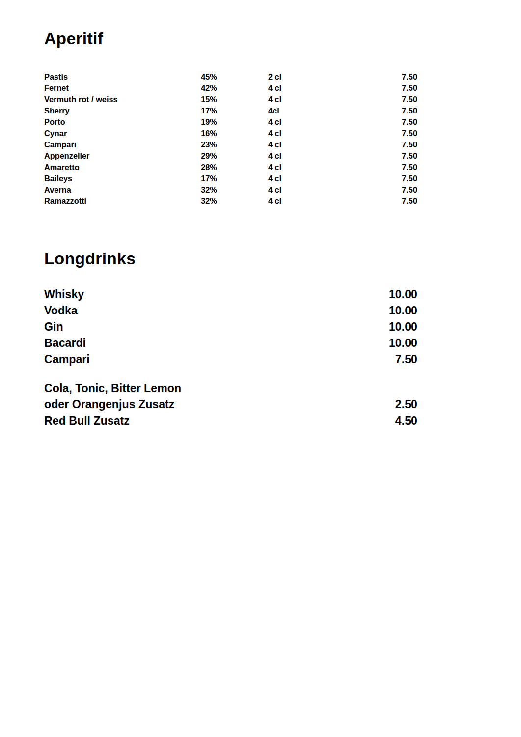Aperitif
| Pastis | 45% | 2 cl | 7.50 |
| Fernet | 42% | 4 cl | 7.50 |
| Vermuth rot / weiss | 15% | 4 cl | 7.50 |
| Sherry | 17% | 4cl | 7.50 |
| Porto | 19% | 4 cl | 7.50 |
| Cynar | 16% | 4 cl | 7.50 |
| Campari | 23% | 4 cl | 7.50 |
| Appenzeller | 29% | 4 cl | 7.50 |
| Amaretto | 28% | 4 cl | 7.50 |
| Baileys | 17% | 4 cl | 7.50 |
| Averna | 32% | 4 cl | 7.50 |
| Ramazzotti | 32% | 4 cl | 7.50 |
Longdrinks
| Whisky | 10.00 |
| Vodka | 10.00 |
| Gin | 10.00 |
| Bacardi | 10.00 |
| Campari | 7.50 |
| Cola, Tonic, Bitter Lemon | |
| oder Orangenjus Zusatz | 2.50 |
| Red Bull Zusatz | 4.50 |